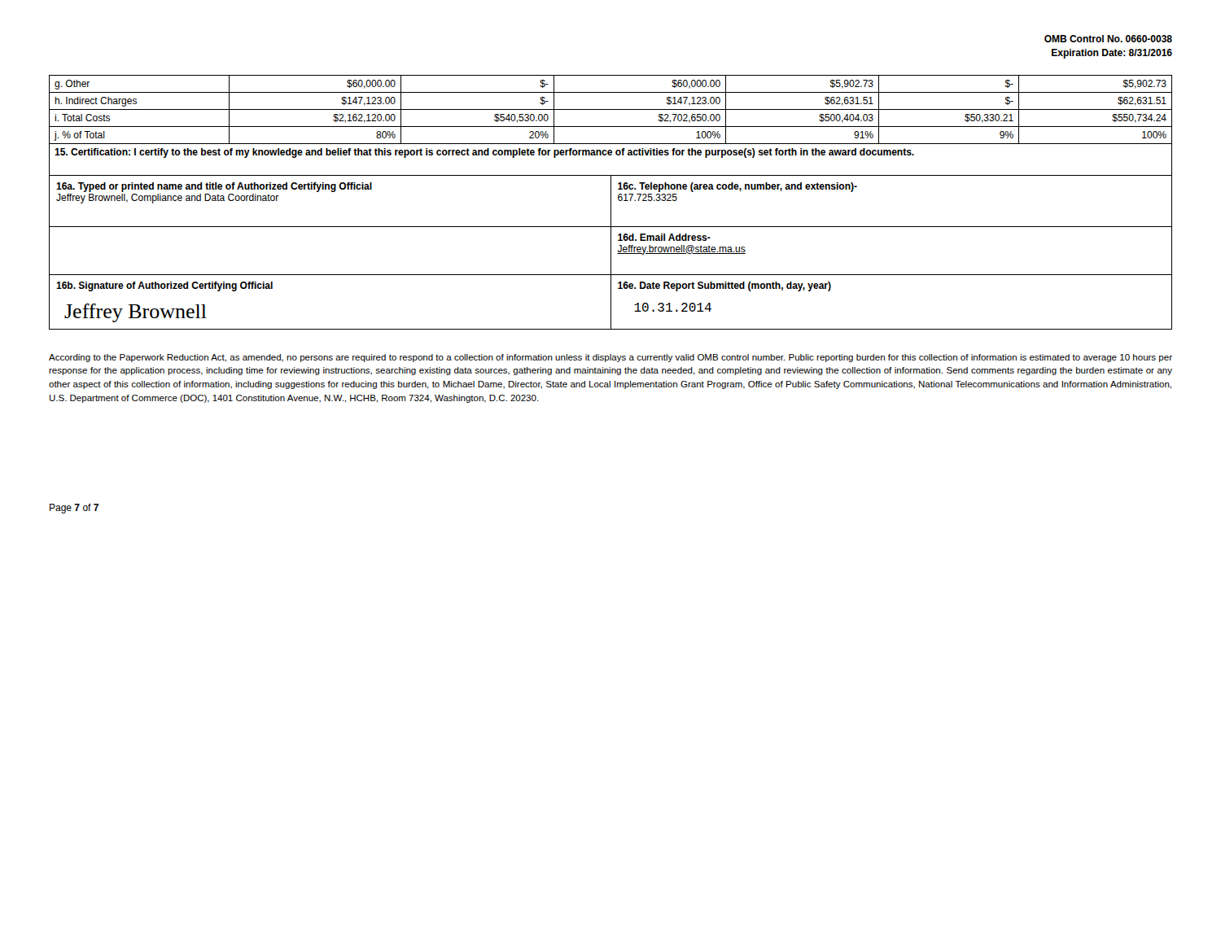OMB Control No. 0660-0038
Expiration Date: 8/31/2016
| g. Other | $60,000.00 | $- | $60,000.00 | $5,902.73 | $- | $5,902.73 |
| h. Indirect Charges | $147,123.00 | $- | $147,123.00 | $62,631.51 | $- | $62,631.51 |
| i. Total Costs | $2,162,120.00 | $540,530.00 | $2,702,650.00 | $500,404.03 | $50,330.21 | $550,734.24 |
| j. % of Total | 80% | 20% | 100% | 91% | 9% | 100% |
| 15. Certification: I certify to the best of my knowledge and belief that this report is correct and complete for performance of activities for the purpose(s) set forth in the award documents. |
| 16a. Typed or printed name and title of Authorized Certifying Official Jeffrey Brownell, Compliance and Data Coordinator | 16c. Telephone (area code, number, and extension)- 617.725.3325 |
| | 16d. Email Address- Jeffrey.brownell@state.ma.us |
| 16b. Signature of Authorized Certifying Official Jeffrey Brownell | 16e. Date Report Submitted (month, day, year) 10.31.2014 |
According to the Paperwork Reduction Act, as amended, no persons are required to respond to a collection of information unless it displays a currently valid OMB control number. Public reporting burden for this collection of information is estimated to average 10 hours per response for the application process, including time for reviewing instructions, searching existing data sources, gathering and maintaining the data needed, and completing and reviewing the collection of information. Send comments regarding the burden estimate or any other aspect of this collection of information, including suggestions for reducing this burden, to Michael Dame, Director, State and Local Implementation Grant Program, Office of Public Safety Communications, National Telecommunications and Information Administration, U.S. Department of Commerce (DOC), 1401 Constitution Avenue, N.W., HCHB, Room 7324, Washington, D.C. 20230.
Page 7 of 7